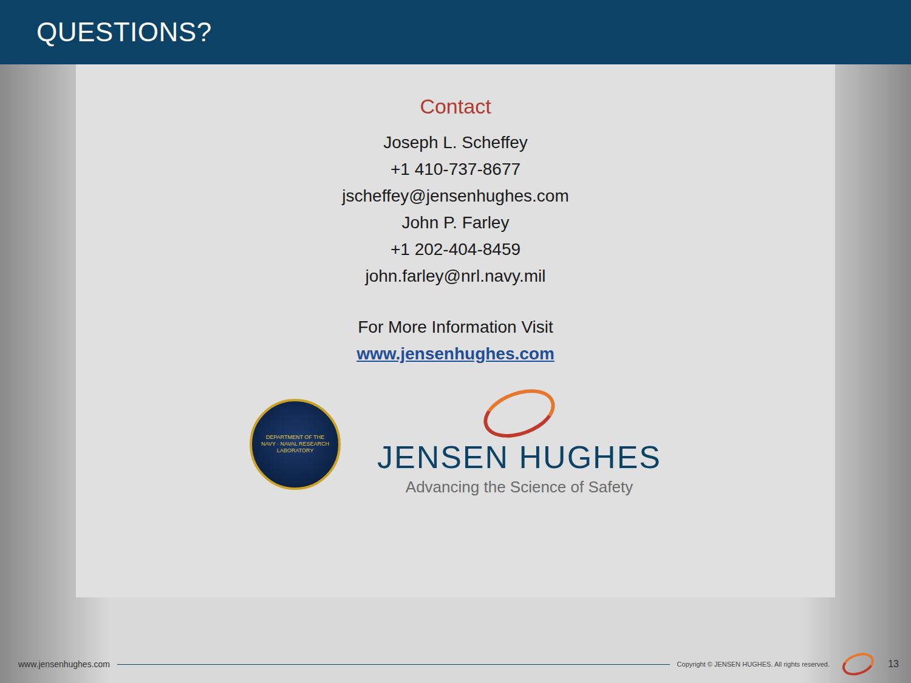QUESTIONS?
Contact
Joseph L. Scheffey
+1 410-737-8677
jscheffey@jensenhughes.com
John P. Farley
+1 202-404-8459
john.farley@nrl.navy.mil
For More Information Visit
www.jensenhughes.com
DEPARTMENT OF THE NAVY · NAVAL RESEARCH LABORATORY
JENSEN HUGHES
Advancing the Science of Safety
www.jensenhughes.com Copyright © JENSEN HUGHES. All rights reserved. 13